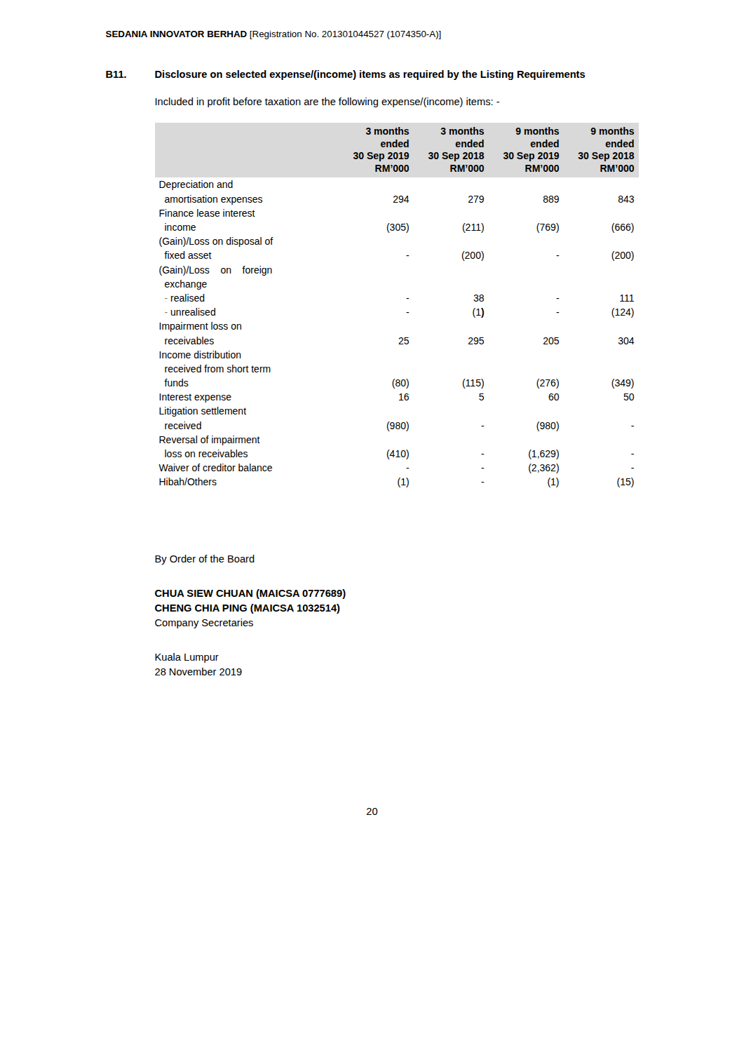SEDANIA INNOVATOR BERHAD [Registration No. 201301044527 (1074350-A)]
B11.
Disclosure on selected expense/(income) items as required by the Listing Requirements
Included in profit before taxation are the following expense/(income) items: -
| | 3 months ended 30 Sep 2019 RM’000 | 3 months ended 30 Sep 2018 RM’000 | 9 months ended 30 Sep 2019 RM’000 | 9 months ended 30 Sep 2018 RM’000 |
| --- | --- | --- | --- | --- |
| Depreciation and | | | | |
| amortisation expenses | 294 | 279 | 889 | 843 |
| Finance lease interest | | | | |
| income | (305) | (211) | (769) | (666) |
| (Gain)/Loss on disposal of | | | | |
| fixed asset | - | (200) | - | (200) |
| (Gain)/Loss on foreign | | | | |
| exchange | | | | |
| realised | - | 38 | - | 111 |
| unrealised | - | (1 ) | - | (124) |
| Impairment loss on | | | | |
| receivables | 25 | 295 | 205 | 304 |
| Income distribution | | | | |
| received from short term | | | | |
| funds | (80) | (115) | (276) | (349) |
| Interest expense | 16 | 5 | 60 | 50 |
| Litigation settlement | | | | |
| received | (980) | - | (980) | - |
| Reversal of impairment | | | | |
| loss on receivables | (410) | - | (1,629) | - |
| Waiver of creditor balance | - | - | (2,362) | - |
| Hibah/Others | (1) | - | (1) | (15) |
By Order of the Board
CHUA SIEW CHUAN (MAICSA 0777689)
CHENG CHIA PING (MAICSA 1032514)
Company Secretaries
Kuala Lumpur
28 November 2019
20